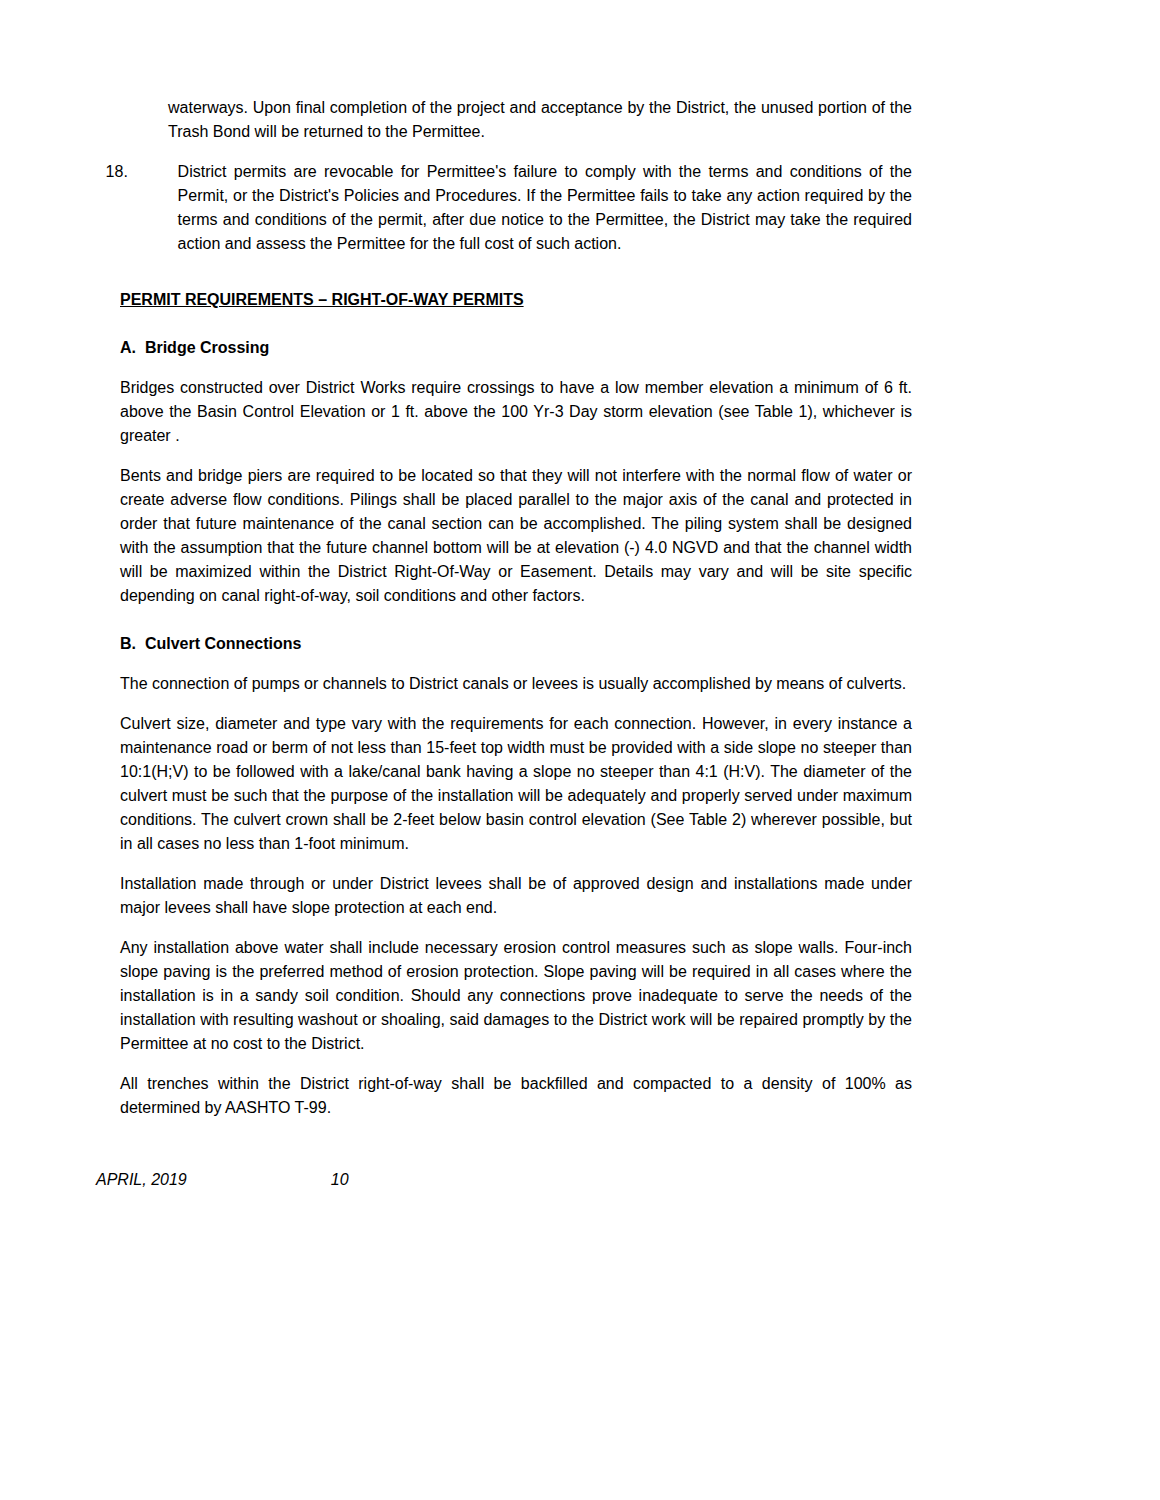waterways. Upon final completion of the project and acceptance by the District, the unused portion of the Trash Bond will be returned to the Permittee.
18.
District permits are revocable for Permittee's failure to comply with the terms and conditions of the Permit, or the District's Policies and Procedures. If the Permittee fails to take any action required by the terms and conditions of the permit, after due notice to the Permittee, the District may take the required action and assess the Permittee for the full cost of such action.
PERMIT REQUIREMENTS – RIGHT-OF-WAY PERMITS
A. Bridge Crossing
Bridges constructed over District Works require crossings to have a low member elevation a minimum of 6 ft. above the Basin Control Elevation or 1 ft. above the 100 Yr-3 Day storm elevation (see Table 1), whichever is greater .
Bents and bridge piers are required to be located so that they will not interfere with the normal flow of water or create adverse flow conditions. Pilings shall be placed parallel to the major axis of the canal and protected in order that future maintenance of the canal section can be accomplished. The piling system shall be designed with the assumption that the future channel bottom will be at elevation (-) 4.0 NGVD and that the channel width will be maximized within the District Right-Of-Way or Easement. Details may vary and will be site specific depending on canal right-of-way, soil conditions and other factors.
B. Culvert Connections
The connection of pumps or channels to District canals or levees is usually accomplished by means of culverts.
Culvert size, diameter and type vary with the requirements for each connection. However, in every instance a maintenance road or berm of not less than 15-feet top width must be provided with a side slope no steeper than 10:1(H;V) to be followed with a lake/canal bank having a slope no steeper than 4:1 (H:V). The diameter of the culvert must be such that the purpose of the installation will be adequately and properly served under maximum conditions. The culvert crown shall be 2-feet below basin control elevation (See Table 2) wherever possible, but in all cases no less than 1-foot minimum.
Installation made through or under District levees shall be of approved design and installations made under major levees shall have slope protection at each end.
Any installation above water shall include necessary erosion control measures such as slope walls. Four-inch slope paving is the preferred method of erosion protection. Slope paving will be required in all cases where the installation is in a sandy soil condition. Should any connections prove inadequate to serve the needs of the installation with resulting washout or shoaling, said damages to the District work will be repaired promptly by the Permittee at no cost to the District.
All trenches within the District right-of-way shall be backfilled and compacted to a density of 100% as determined by AASHTO T-99.
APRIL, 2019
10